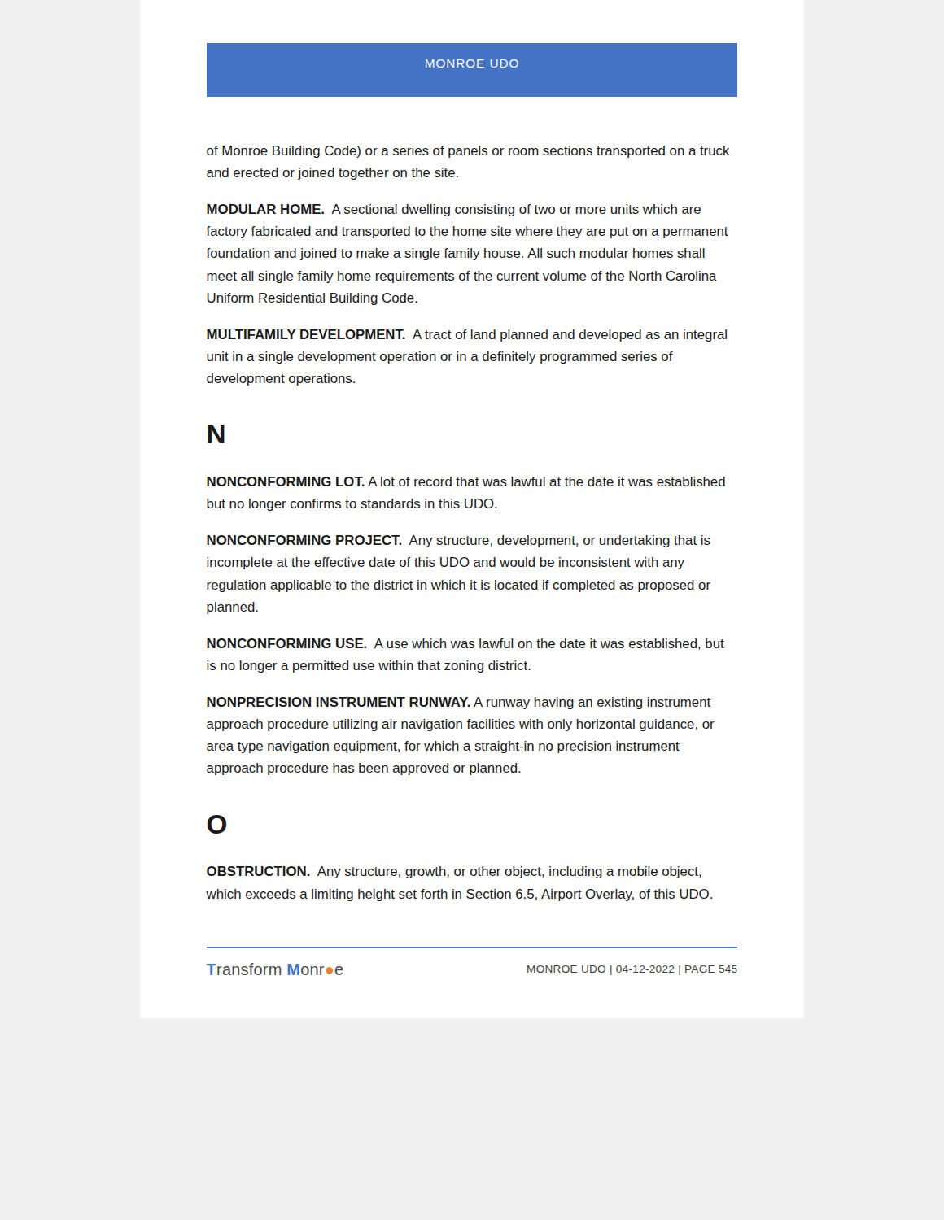MONROE UDO
of Monroe Building Code) or a series of panels or room sections transported on a truck and erected or joined together on the site.
MODULAR HOME. A sectional dwelling consisting of two or more units which are factory fabricated and transported to the home site where they are put on a permanent foundation and joined to make a single family house. All such modular homes shall meet all single family home requirements of the current volume of the North Carolina Uniform Residential Building Code.
MULTIFAMILY DEVELOPMENT. A tract of land planned and developed as an integral unit in a single development operation or in a definitely programmed series of development operations.
N
NONCONFORMING LOT. A lot of record that was lawful at the date it was established but no longer confirms to standards in this UDO.
NONCONFORMING PROJECT. Any structure, development, or undertaking that is incomplete at the effective date of this UDO and would be inconsistent with any regulation applicable to the district in which it is located if completed as proposed or planned.
NONCONFORMING USE. A use which was lawful on the date it was established, but is no longer a permitted use within that zoning district.
NONPRECISION INSTRUMENT RUNWAY. A runway having an existing instrument approach procedure utilizing air navigation facilities with only horizontal guidance, or area type navigation equipment, for which a straight-in no precision instrument approach procedure has been approved or planned.
O
OBSTRUCTION. Any structure, growth, or other object, including a mobile object, which exceeds a limiting height set forth in Section 6.5, Airport Overlay, of this UDO.
Transform Monr●e
MONROE UDO | 04-12-2022 | PAGE 545